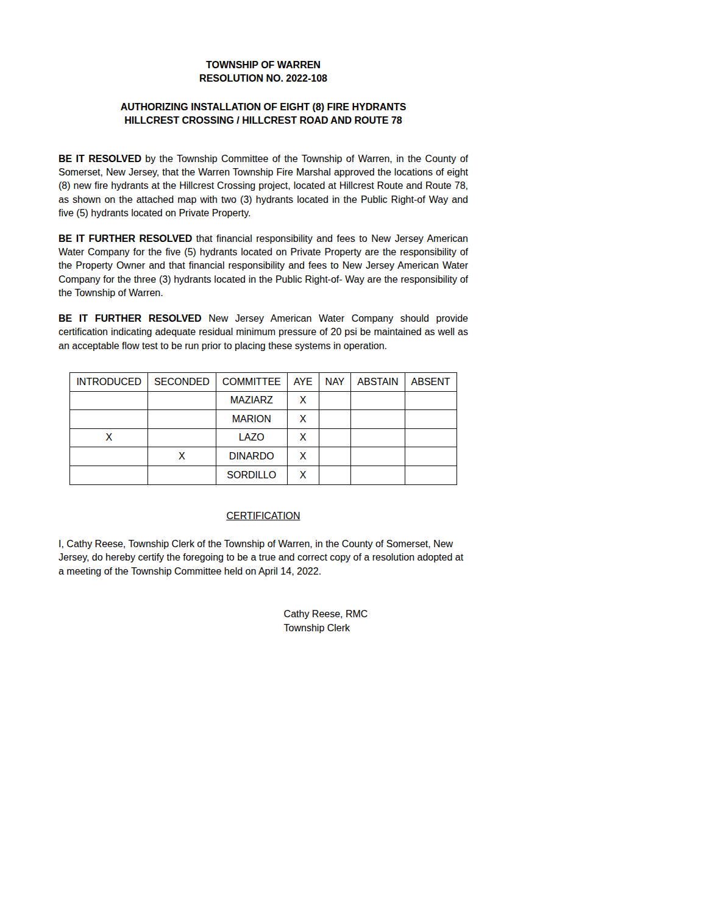TOWNSHIP OF WARREN RESOLUTION NO. 2022-108
AUTHORIZING INSTALLATION OF EIGHT (8) FIRE HYDRANTS
HILLCREST CROSSING / HILLCREST ROAD AND ROUTE 78
BE IT RESOLVED by the Township Committee of the Township of Warren, in the County of Somerset, New Jersey, that the Warren Township Fire Marshal approved the locations of eight (8) new fire hydrants at the Hillcrest Crossing project, located at Hillcrest Route and Route 78, as shown on the attached map with two (3) hydrants located in the Public Right-of Way and five (5) hydrants located on Private Property.
BE IT FURTHER RESOLVED that financial responsibility and fees to New Jersey American Water Company for the five (5) hydrants located on Private Property are the responsibility of the Property Owner and that financial responsibility and fees to New Jersey American Water Company for the three (3) hydrants located in the Public Right-of- Way are the responsibility of the Township of Warren.
BE IT FURTHER RESOLVED New Jersey American Water Company should provide certification indicating adequate residual minimum pressure of 20 psi be maintained as well as an acceptable flow test to be run prior to placing these systems in operation.
| INTRODUCED | SECONDED | COMMITTEE | AYE | NAY | ABSTAIN | ABSENT |
| --- | --- | --- | --- | --- | --- | --- |
| | | MAZIARZ | X | | | |
| | | MARION | X | | | |
| X | | LAZO | X | | | |
| | X | DINARDO | X | | | |
| | | SORDILLO | X | | | |
CERTIFICATION
I, Cathy Reese, Township Clerk of the Township of Warren, in the County of Somerset, New Jersey, do hereby certify the foregoing to be a true and correct copy of a resolution adopted at a meeting of the Township Committee held on April 14, 2022.
Cathy Reese, RMC Township Clerk